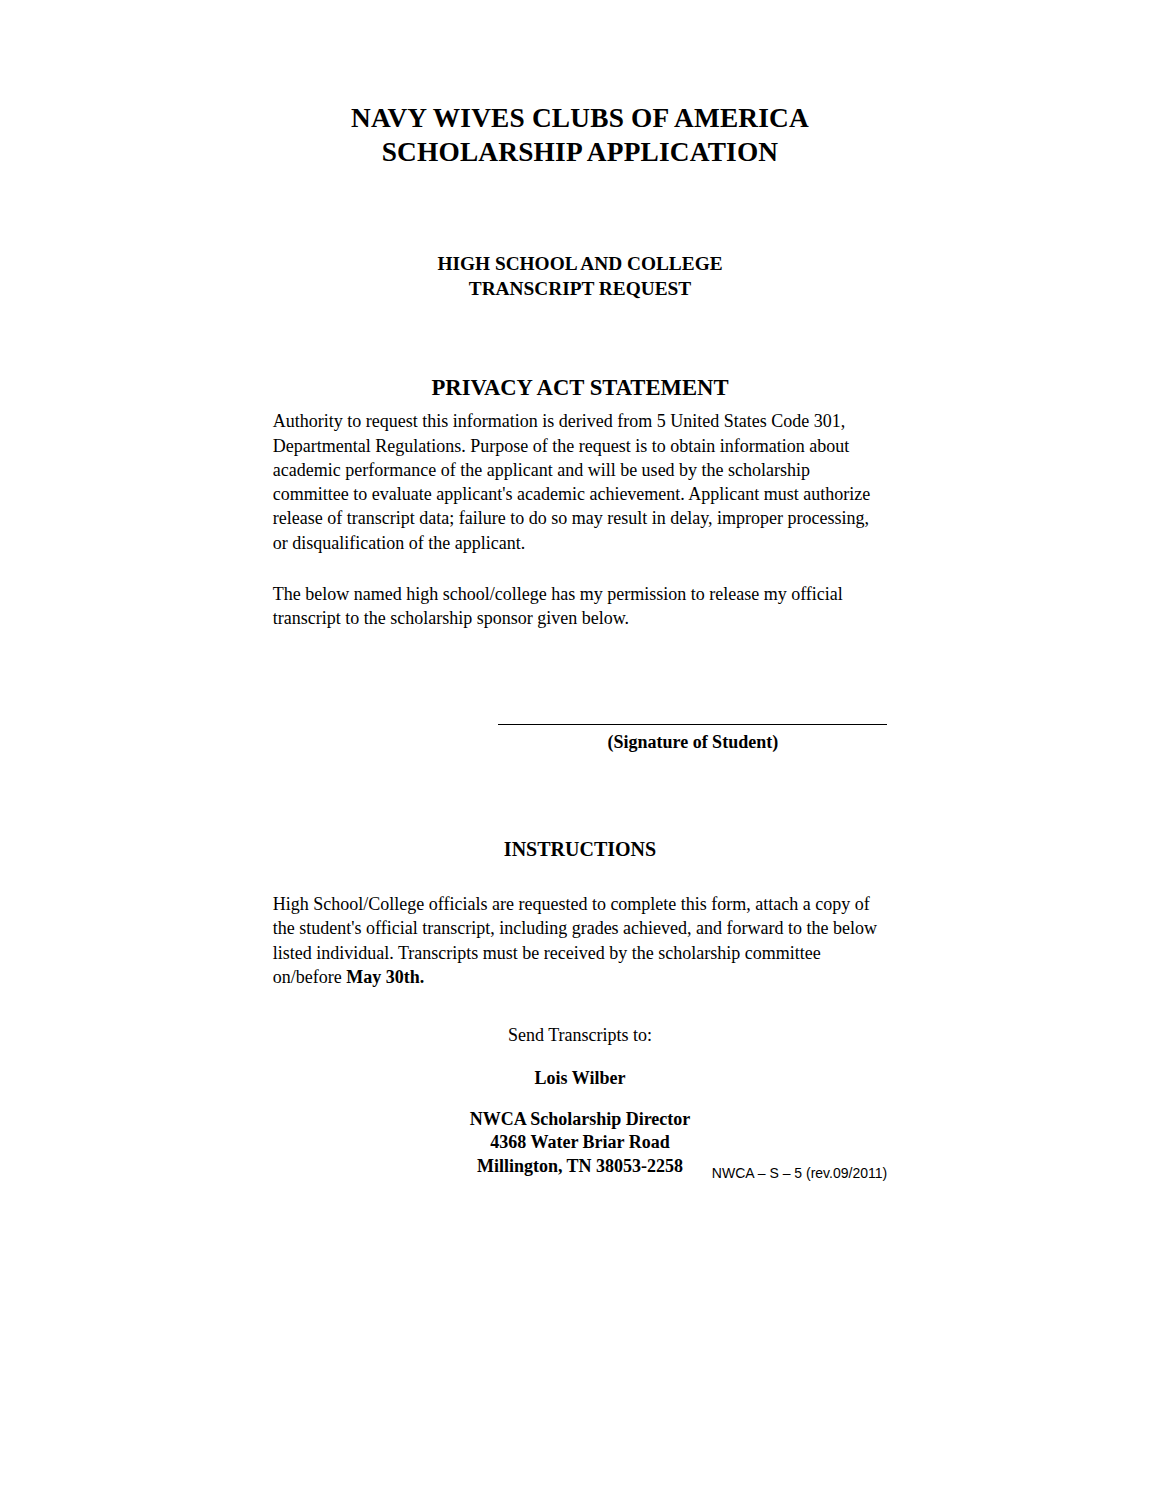NAVY WIVES CLUBS OF AMERICA SCHOLARSHIP APPLICATION
HIGH SCHOOL AND COLLEGE
TRANSCRIPT REQUEST
PRIVACY ACT STATEMENT
Authority to request this information is derived from 5 United States Code 301, Departmental Regulations. Purpose of the request is to obtain information about academic performance of the applicant and will be used by the scholarship committee to evaluate applicant's academic achievement. Applicant must authorize release of transcript data; failure to do so may result in delay, improper processing, or disqualification of the applicant.
The below named high school/college has my permission to release my official transcript to the scholarship sponsor given below.
(Signature of Student)
INSTRUCTIONS
High School/College officials are requested to complete this form, attach a copy of the student's official transcript, including grades achieved, and forward to the below listed individual. Transcripts must be received by the scholarship committee on/before May 30th.
Send Transcripts to:
Lois Wilber
NWCA Scholarship Director
4368 Water Briar Road
Millington, TN 38053-2258
NWCA – S – 5 (rev.09/2011)